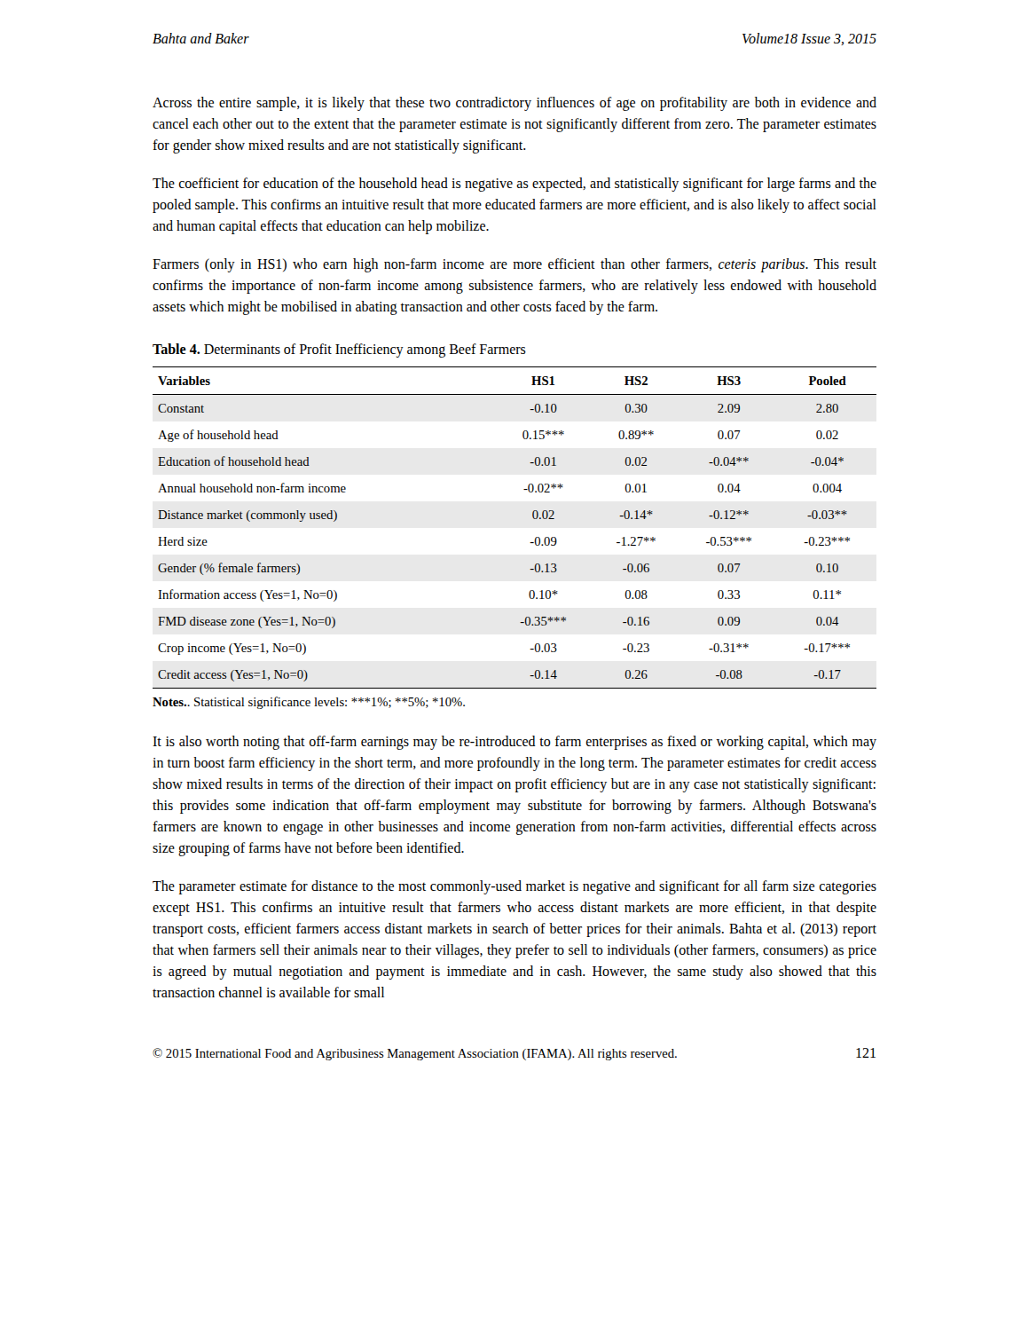Bahta and Baker Volume18 Issue 3, 2015
Across the entire sample, it is likely that these two contradictory influences of age on profitability are both in evidence and cancel each other out to the extent that the parameter estimate is not significantly different from zero. The parameter estimates for gender show mixed results and are not statistically significant.
The coefficient for education of the household head is negative as expected, and statistically significant for large farms and the pooled sample. This confirms an intuitive result that more educated farmers are more efficient, and is also likely to affect social and human capital effects that education can help mobilize.
Farmers (only in HS1) who earn high non-farm income are more efficient than other farmers, ceteris paribus. This result confirms the importance of non-farm income among subsistence farmers, who are relatively less endowed with household assets which might be mobilised in abating transaction and other costs faced by the farm.
Table 4. Determinants of Profit Inefficiency among Beef Farmers
| Variables | HS1 | HS2 | HS3 | Pooled |
| --- | --- | --- | --- | --- |
| Constant | -0.10 | 0.30 | 2.09 | 2.80 |
| Age of household head | 0.15*** | 0.89** | 0.07 | 0.02 |
| Education of household head | -0.01 | 0.02 | -0.04** | -0.04* |
| Annual household non-farm income | -0.02** | 0.01 | 0.04 | 0.004 |
| Distance market (commonly used) | 0.02 | -0.14* | -0.12** | -0.03** |
| Herd size | -0.09 | -1.27** | -0.53*** | -0.23*** |
| Gender (% female farmers) | -0.13 | -0.06 | 0.07 | 0.10 |
| Information access (Yes=1, No=0) | 0.10* | 0.08 | 0.33 | 0.11* |
| FMD disease zone (Yes=1, No=0) | -0.35*** | -0.16 | 0.09 | 0.04 |
| Crop income (Yes=1, No=0) | -0.03 | -0.23 | -0.31** | -0.17*** |
| Credit access (Yes=1, No=0) | -0.14 | 0.26 | -0.08 | -0.17 |
Notes.. Statistical significance levels: ***1%; **5%; *10%.
It is also worth noting that off-farm earnings may be re-introduced to farm enterprises as fixed or working capital, which may in turn boost farm efficiency in the short term, and more profoundly in the long term. The parameter estimates for credit access show mixed results in terms of the direction of their impact on profit efficiency but are in any case not statistically significant: this provides some indication that off-farm employment may substitute for borrowing by farmers. Although Botswana's farmers are known to engage in other businesses and income generation from non-farm activities, differential effects across size grouping of farms have not before been identified.
The parameter estimate for distance to the most commonly-used market is negative and significant for all farm size categories except HS1. This confirms an intuitive result that farmers who access distant markets are more efficient, in that despite transport costs, efficient farmers access distant markets in search of better prices for their animals. Bahta et al. (2013) report that when farmers sell their animals near to their villages, they prefer to sell to individuals (other farmers, consumers) as price is agreed by mutual negotiation and payment is immediate and in cash. However, the same study also showed that this transaction channel is available for small
© 2015 International Food and Agribusiness Management Association (IFAMA). All rights reserved. 121